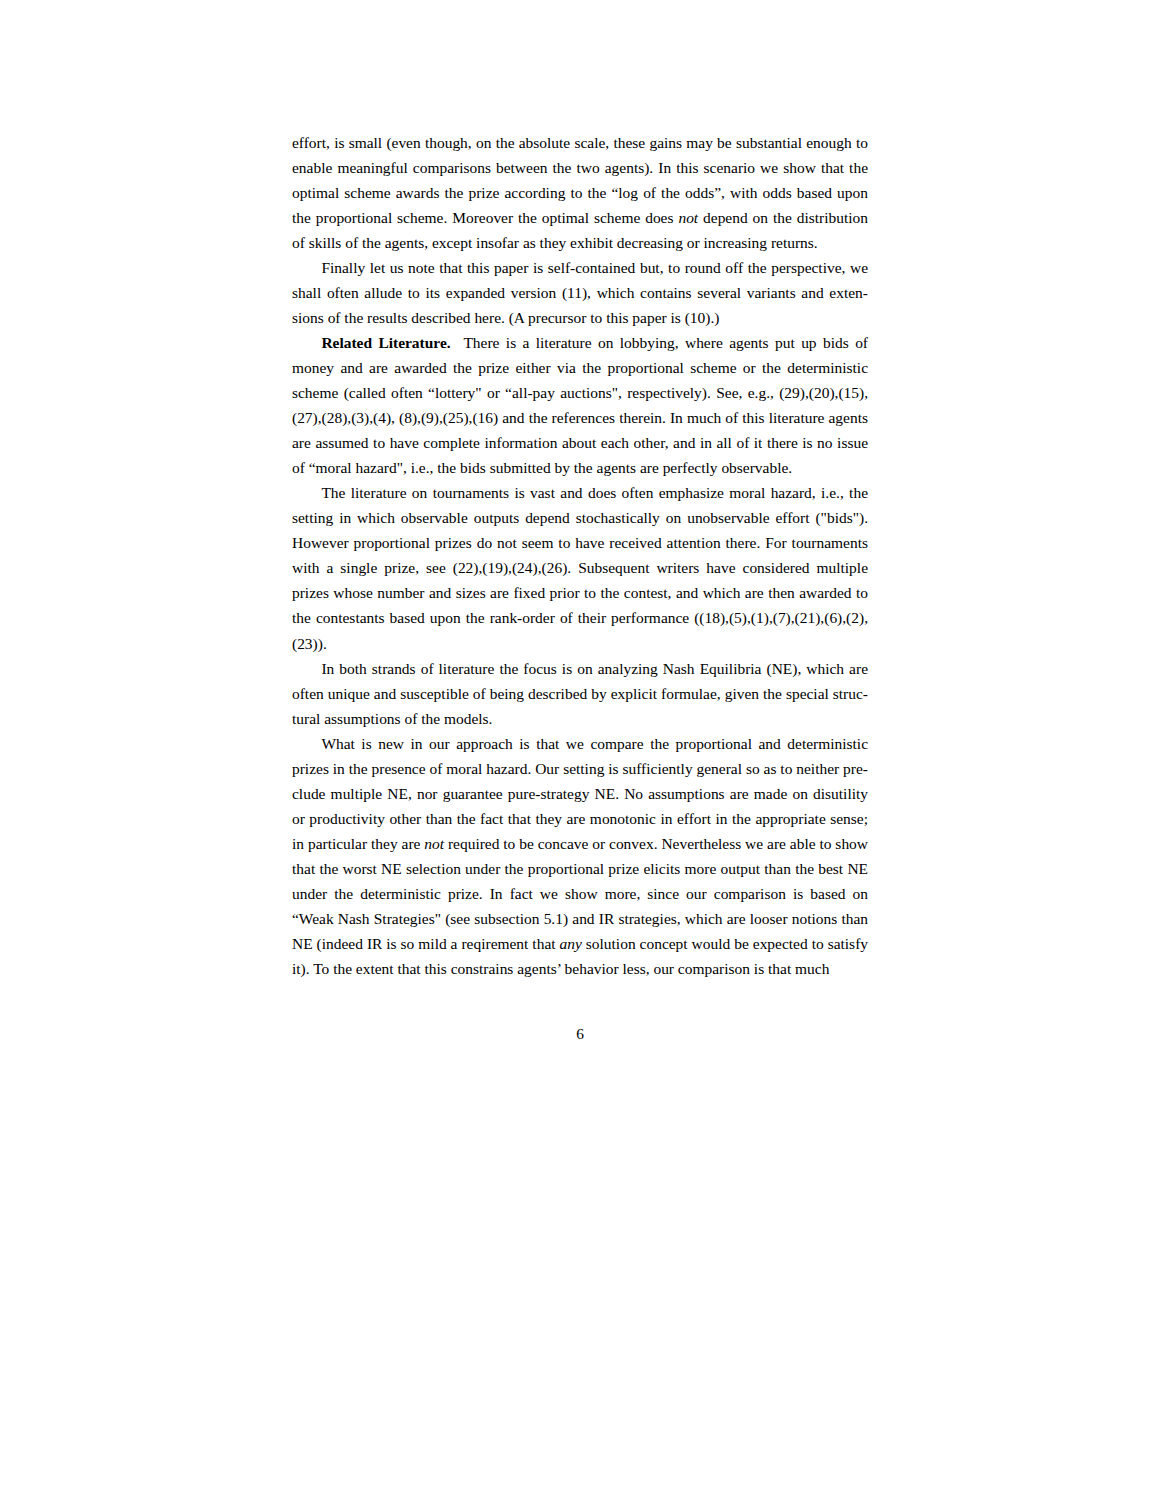effort, is small (even though, on the absolute scale, these gains may be substantial enough to enable meaningful comparisons between the two agents). In this scenario we show that the optimal scheme awards the prize according to the “log of the odds”, with odds based upon the proportional scheme. Moreover the optimal scheme does not depend on the distribution of skills of the agents, except insofar as they exhibit decreasing or increasing returns.
Finally let us note that this paper is self-contained but, to round off the perspective, we shall often allude to its expanded version (11), which contains several variants and extensions of the results described here. (A precursor to this paper is (10).)
Related Literature. There is a literature on lobbying, where agents put up bids of money and are awarded the prize either via the proportional scheme or the deterministic scheme (called often “lottery" or “all-pay auctions", respectively). See, e.g., (29),(20),(15),(27),(28),(3),(4), (8),(9),(25),(16) and the references therein. In much of this literature agents are assumed to have complete information about each other, and in all of it there is no issue of “moral hazard", i.e., the bids submitted by the agents are perfectly observable.
The literature on tournaments is vast and does often emphasize moral hazard, i.e., the setting in which observable outputs depend stochastically on unobservable effort ("bids"). However proportional prizes do not seem to have received attention there. For tournaments with a single prize, see (22),(19),(24),(26). Subsequent writers have considered multiple prizes whose number and sizes are fixed prior to the contest, and which are then awarded to the contestants based upon the rank-order of their performance ((18),(5),(1),(7),(21),(6),(2),(23)).
In both strands of literature the focus is on analyzing Nash Equilibria (NE), which are often unique and susceptible of being described by explicit formulae, given the special structural assumptions of the models.
What is new in our approach is that we compare the proportional and deterministic prizes in the presence of moral hazard. Our setting is sufficiently general so as to neither preclude multiple NE, nor guarantee pure-strategy NE. No assumptions are made on disutility or productivity other than the fact that they are monotonic in effort in the appropriate sense; in particular they are not required to be concave or convex. Nevertheless we are able to show that the worst NE selection under the proportional prize elicits more output than the best NE under the deterministic prize. In fact we show more, since our comparison is based on “Weak Nash Strategies" (see subsection 5.1) and IR strategies, which are looser notions than NE (indeed IR is so mild a reqirement that any solution concept would be expected to satisfy it). To the extent that this constrains agents’ behavior less, our comparison is that much
6